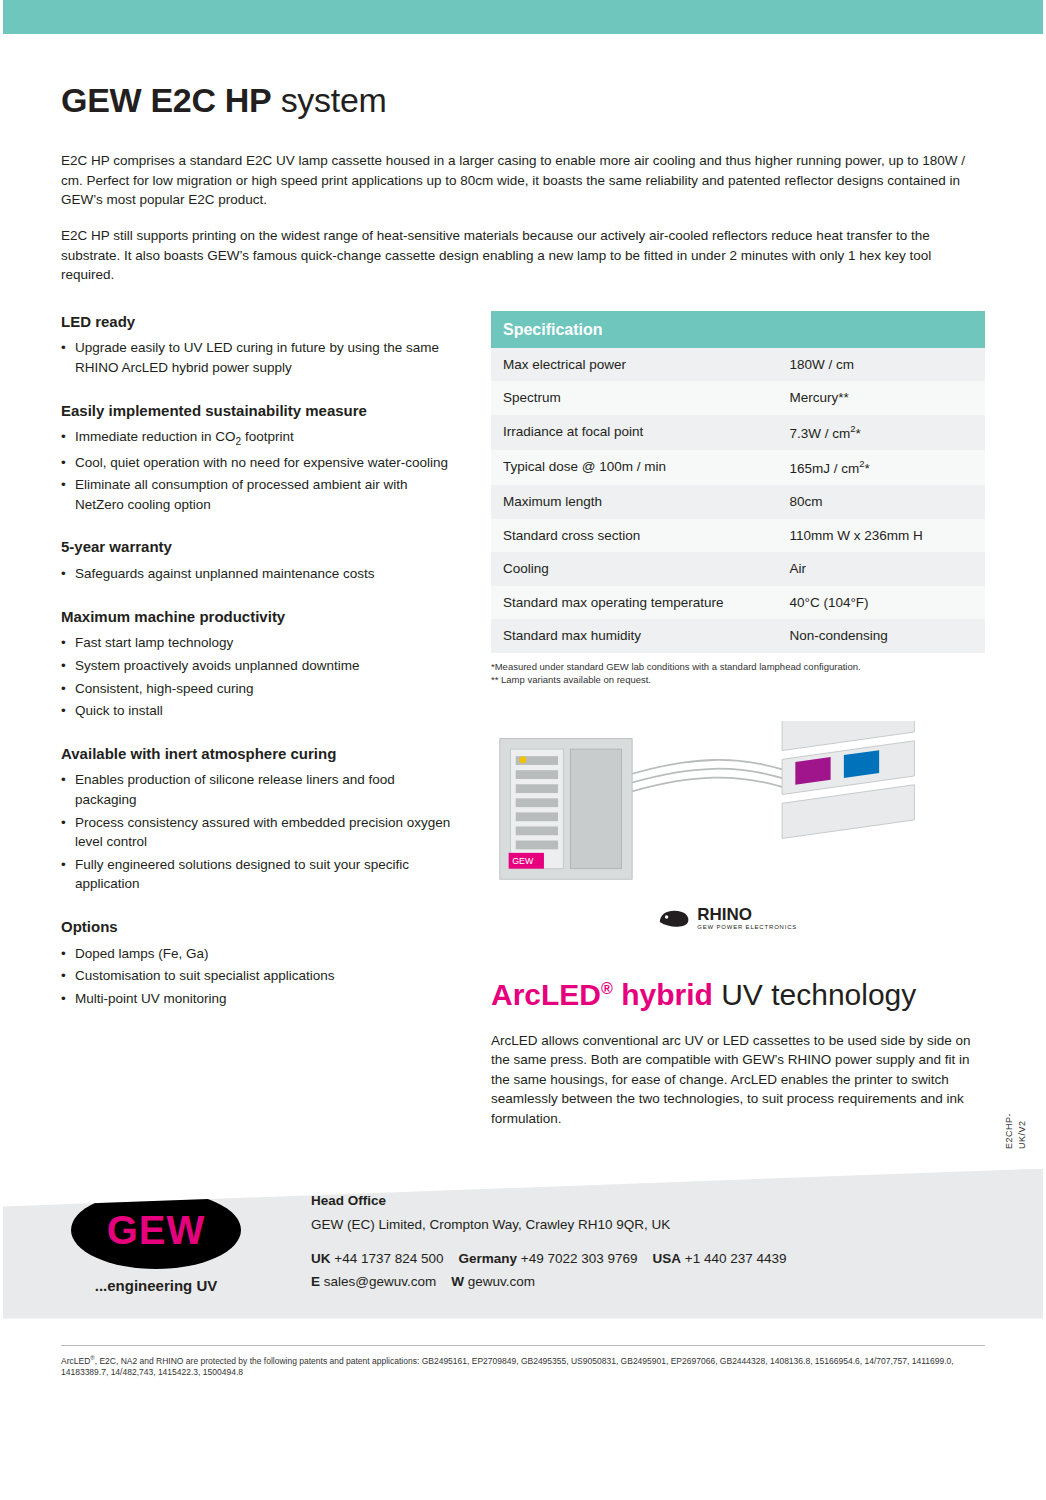GEW E2C HP system
E2C HP comprises a standard E2C UV lamp cassette housed in a larger casing to enable more air cooling and thus higher running power, up to 180W / cm. Perfect for low migration or high speed print applications up to 80cm wide, it boasts the same reliability and patented reflector designs contained in GEW’s most popular E2C product.
E2C HP still supports printing on the widest range of heat-sensitive materials because our actively air-cooled reflectors reduce heat transfer to the substrate. It also boasts GEW’s famous quick-change cassette design enabling a new lamp to be fitted in under 2 minutes with only 1 hex key tool required.
LED ready
Upgrade easily to UV LED curing in future by using the same RHINO ArcLED hybrid power supply
Easily implemented sustainability measure
Immediate reduction in CO2 footprint
Cool, quiet operation with no need for expensive water-cooling
Eliminate all consumption of processed ambient air with NetZero cooling option
5-year warranty
Safeguards against unplanned maintenance costs
Maximum machine productivity
Fast start lamp technology
System proactively avoids unplanned downtime
Consistent, high-speed curing
Quick to install
Available with inert atmosphere curing
Enables production of silicone release liners and food packaging
Process consistency assured with embedded precision oxygen level control
Fully engineered solutions designed to suit your specific application
Options
Doped lamps (Fe, Ga)
Customisation to suit specialist applications
Multi-point UV monitoring
Specification
| Max electrical power | 180W / cm |
| Spectrum | Mercury** |
| Irradiance at focal point | 7.3W / cm 2 * |
| Typical dose @ 100m / min | 165mJ / cm 2 * |
| Maximum length | 80cm |
| Standard cross section | 110mm W x 236mm H |
| Cooling | Air |
| Standard max operating temperature | 40°C (104°F) |
| Standard max humidity | Non-condensing |
*Measured under standard GEW lab conditions with a standard lamphead configuration.
** Lamp variants available on request.
ArcLED® hybrid UV technology
ArcLED allows conventional arc UV or LED cassettes to be used side by side on the same press. Both are compatible with GEW’s RHINO power supply and fit in the same housings, for ease of change. ArcLED enables the printer to switch seamlessly between the two technologies, to suit process requirements and ink formulation.
E2CHP-UK/V2
GEW
...engineering UV
Head Office
GEW (EC) Limited, Crompton Way, Crawley RH10 9QR, UK
UK +44 1737 824 500 Germany +49 7022 303 9769 USA +1 440 237 4439
E sales@gewuv.com W gewuv.com
ArcLED®, E2C, NA2 and RHINO are protected by the following patents and patent applications: GB2495161, EP2709849, GB2495355, US9050831, GB2495901, EP2697066, GB2444328, 1408136.8, 15166954.6, 14/707,757, 1411699.0, 14183389.7, 14/482,743, 1415422.3, 1500494.8